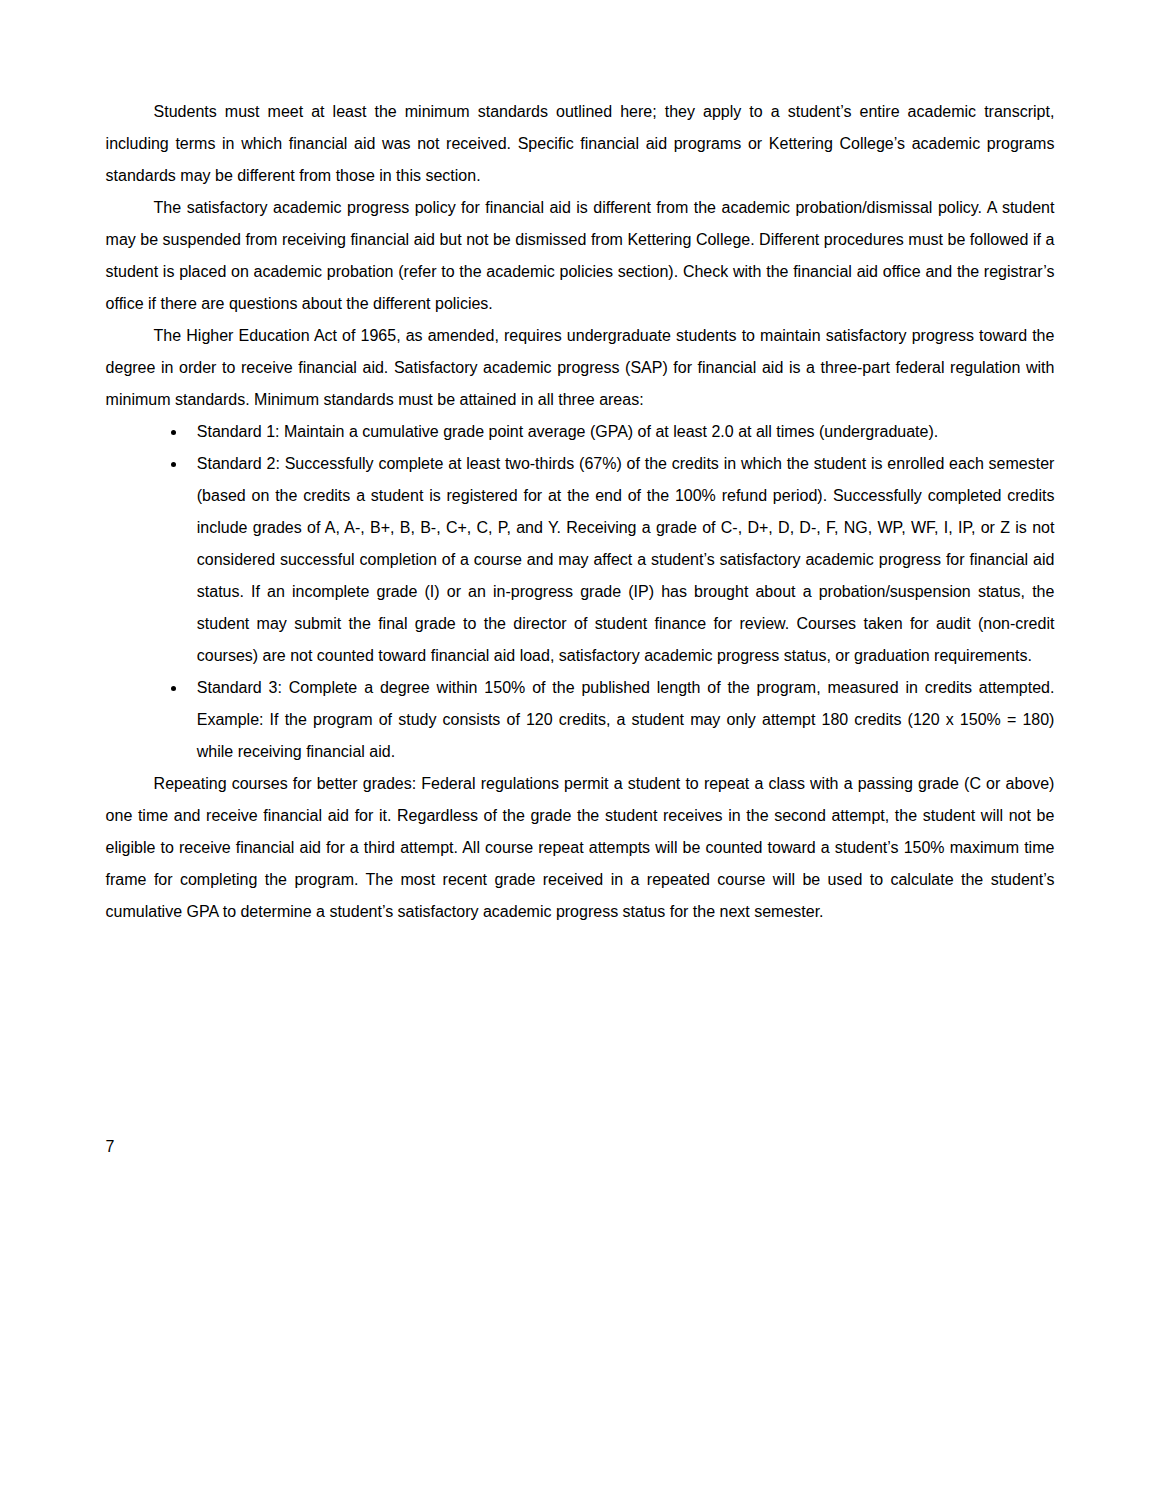Students must meet at least the minimum standards outlined here; they apply to a student’s entire academic transcript, including terms in which financial aid was not received. Specific financial aid programs or Kettering College’s academic programs standards may be different from those in this section.
The satisfactory academic progress policy for financial aid is different from the academic probation/dismissal policy. A student may be suspended from receiving financial aid but not be dismissed from Kettering College. Different procedures must be followed if a student is placed on academic probation (refer to the academic policies section). Check with the financial aid office and the registrar’s office if there are questions about the different policies.
The Higher Education Act of 1965, as amended, requires undergraduate students to maintain satisfactory progress toward the degree in order to receive financial aid. Satisfactory academic progress (SAP) for financial aid is a three-part federal regulation with minimum standards. Minimum standards must be attained in all three areas:
Standard 1: Maintain a cumulative grade point average (GPA) of at least 2.0 at all times (undergraduate).
Standard 2: Successfully complete at least two-thirds (67%) of the credits in which the student is enrolled each semester (based on the credits a student is registered for at the end of the 100% refund period). Successfully completed credits include grades of A, A-, B+, B, B-, C+, C, P, and Y. Receiving a grade of C-, D+, D, D-, F, NG, WP, WF, I, IP, or Z is not considered successful completion of a course and may affect a student’s satisfactory academic progress for financial aid status. If an incomplete grade (I) or an in-progress grade (IP) has brought about a probation/suspension status, the student may submit the final grade to the director of student finance for review. Courses taken for audit (non-credit courses) are not counted toward financial aid load, satisfactory academic progress status, or graduation requirements.
Standard 3: Complete a degree within 150% of the published length of the program, measured in credits attempted. Example: If the program of study consists of 120 credits, a student may only attempt 180 credits (120 x 150% = 180) while receiving financial aid.
Repeating courses for better grades: Federal regulations permit a student to repeat a class with a passing grade (C or above) one time and receive financial aid for it. Regardless of the grade the student receives in the second attempt, the student will not be eligible to receive financial aid for a third attempt. All course repeat attempts will be counted toward a student’s 150% maximum time frame for completing the program. The most recent grade received in a repeated course will be used to calculate the student’s cumulative GPA to determine a student’s satisfactory academic progress status for the next semester.
7